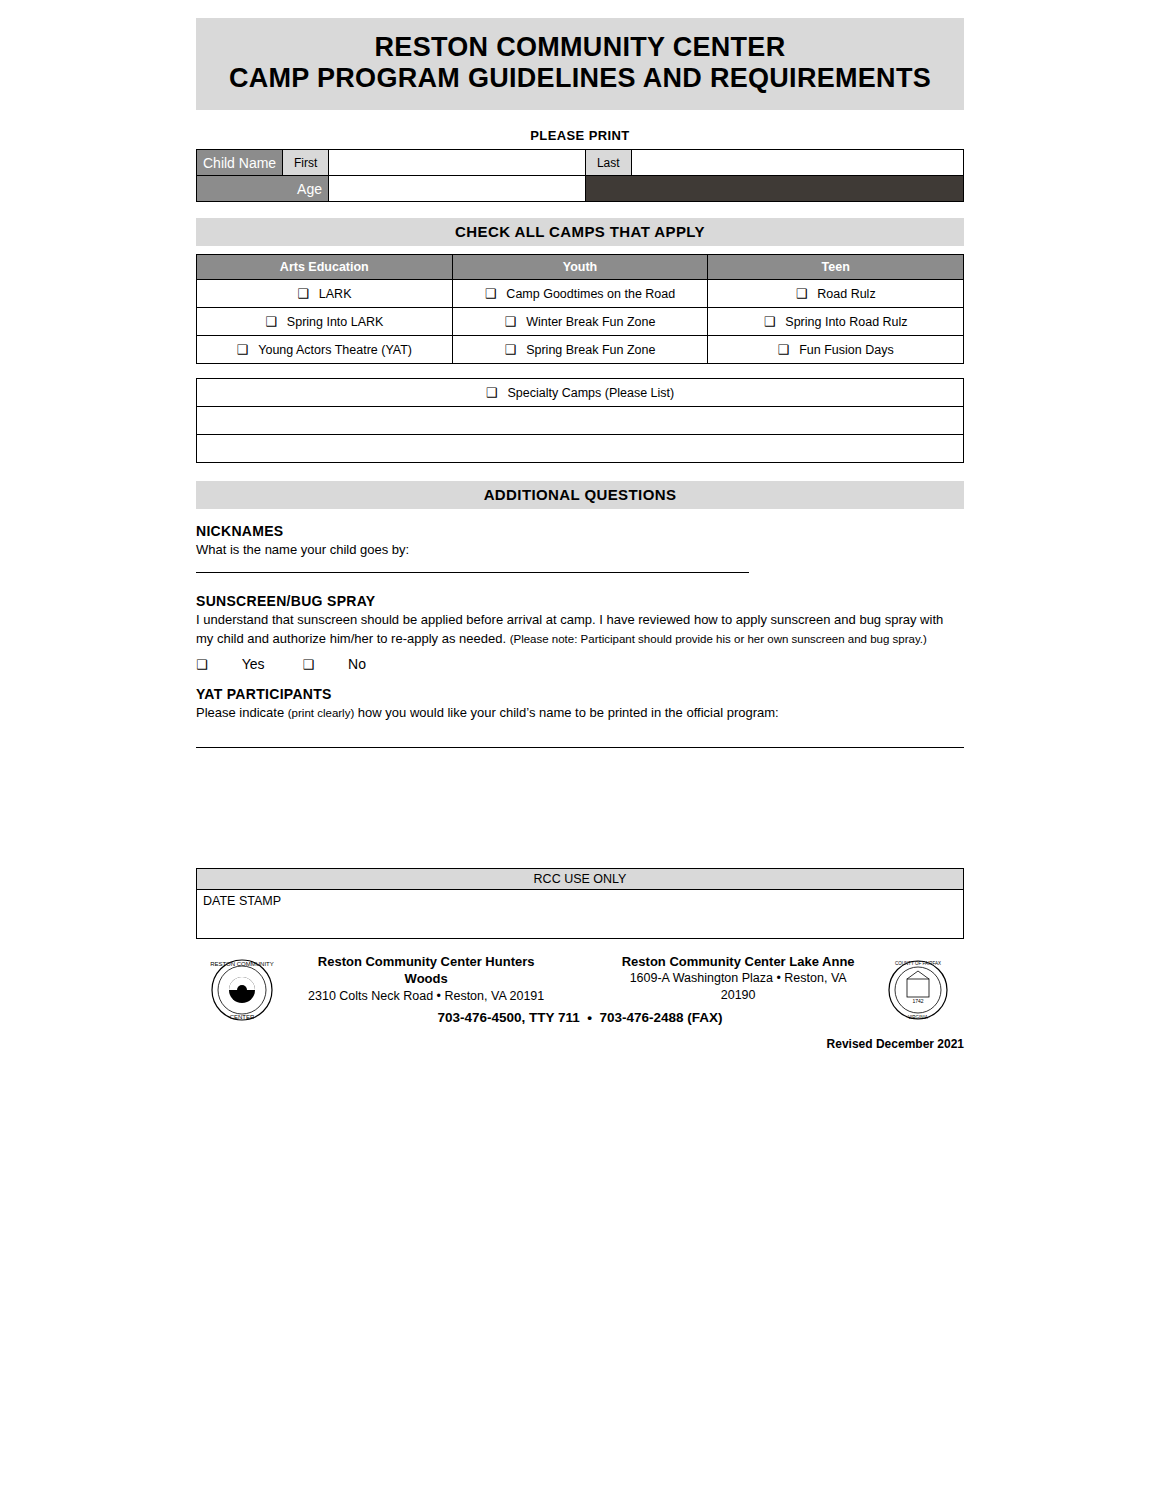RESTON COMMUNITY CENTER
CAMP PROGRAM GUIDELINES AND REQUIREMENTS
PLEASE PRINT
| Child Name | First | | Last | |
| Age | | |
CHECK ALL CAMPS THAT APPLY
| Arts Education | Youth | Teen |
| --- | --- | --- |
| ❑ LARK | ❑ Camp Goodtimes on the Road | ❑ Road Rulz |
| ❑ Spring Into LARK | ❑ Winter Break Fun Zone | ❑ Spring Into Road Rulz |
| ❑ Young Actors Theatre (YAT) | ❑ Spring Break Fun Zone | ❑ Fun Fusion Days |
| ❑ Specialty Camps (Please List) |
ADDITIONAL QUESTIONS
NICKNAMES
What is the name your child goes by:
SUNSCREEN/BUG SPRAY
I understand that sunscreen should be applied before arrival at camp. I have reviewed how to apply sunscreen and bug spray with my child and authorize him/her to re-apply as needed. (Please note: Participant should provide his or her own sunscreen and bug spray.)
❑Yes ❑No
YAT PARTICIPANTS
Please indicate (print clearly) how you would like your child’s name to be printed in the official program:
RCC USE ONLY
DATE STAMP
RESTON COMMUNITY CENTER
Reston Community Center Hunters Woods
2310 Colts Neck Road • Reston, VA 20191
Reston Community Center Lake Anne
1609-A Washington Plaza • Reston, VA 20190
703-476-4500, TTY 711 • 703-476-2488 (FAX)
1742 COUNTY OF FAIRFAX VIRGINIA
Revised December 2021